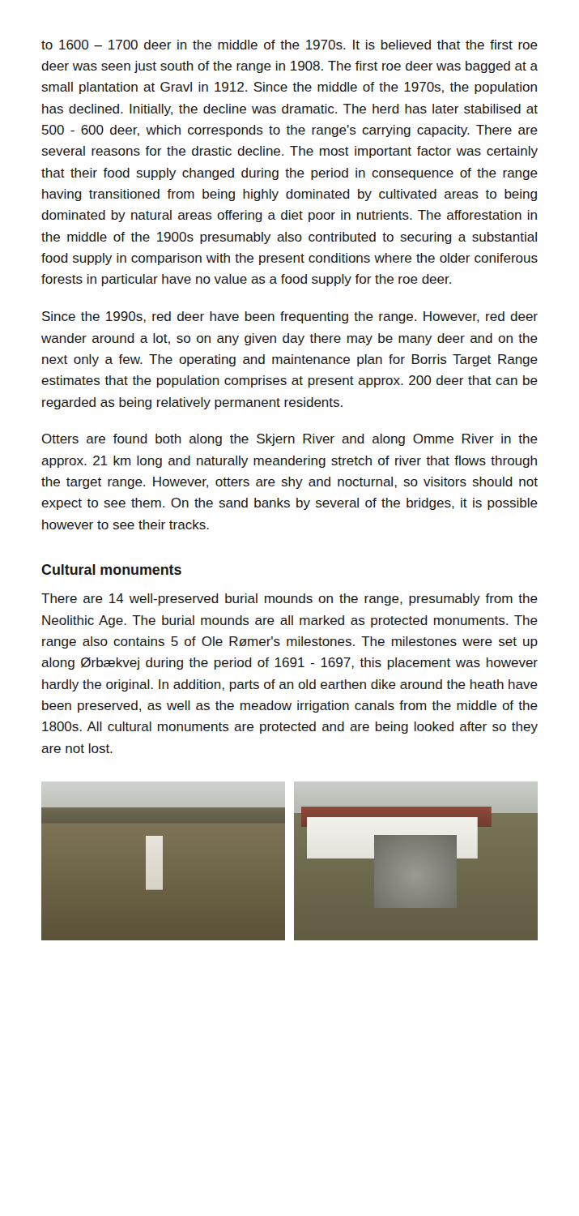to 1600 – 1700 deer in the middle of the 1970s. It is believed that the first roe deer was seen just south of the range in 1908. The first roe deer was bagged at a small plantation at Gravl in 1912. Since the middle of the 1970s, the population has declined. Initially, the decline was dramatic. The herd has later stabilised at 500 - 600 deer, which corresponds to the range's carrying capacity. There are several reasons for the drastic decline. The most important factor was certainly that their food supply changed during the period in consequence of the range having transitioned from being highly dominated by cultivated areas to being dominated by natural areas offering a diet poor in nutrients. The afforestation in the middle of the 1900s presumably also contributed to securing a substantial food supply in comparison with the present conditions where the older coniferous forests in particular have no value as a food supply for the roe deer.
Since the 1990s, red deer have been frequenting the range. However, red deer wander around a lot, so on any given day there may be many deer and on the next only a few. The operating and maintenance plan for Borris Target Range estimates that the population comprises at present approx. 200 deer that can be regarded as being relatively permanent residents.
Otters are found both along the Skjern River and along Omme River in the approx. 21 km long and naturally meandering stretch of river that flows through the target range. However, otters are shy and nocturnal, so visitors should not expect to see them. On the sand banks by several of the bridges, it is possible however to see their tracks.
Cultural monuments
There are 14 well-preserved burial mounds on the range, presumably from the Neolithic Age. The burial mounds are all marked as protected monuments. The range also contains 5 of Ole Rømer's milestones. The milestones were set up along Ørbækvej during the period of 1691 - 1697, this placement was however hardly the original. In addition, parts of an old earthen dike around the heath have been preserved, as well as the meadow irrigation canals from the middle of the 1800s. All cultural monuments are protected and are being looked after so they are not lost.